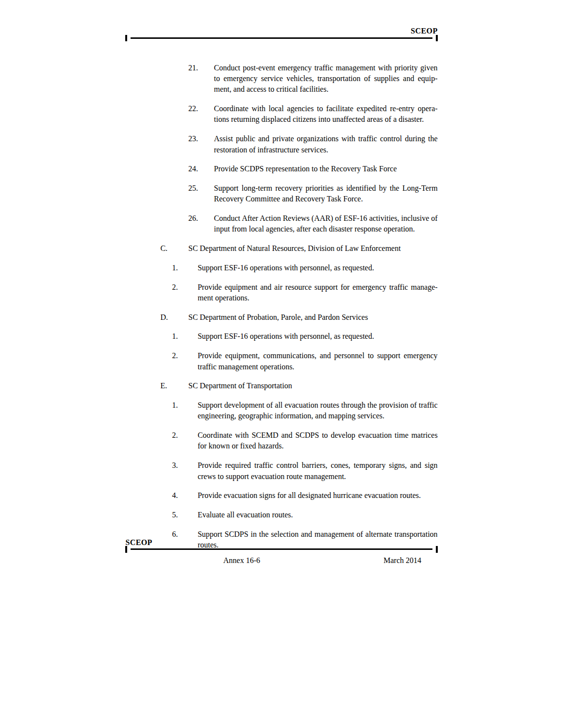SCEOP
21. Conduct post-event emergency traffic management with priority given to emergency service vehicles, transportation of supplies and equipment, and access to critical facilities.
22. Coordinate with local agencies to facilitate expedited re-entry operations returning displaced citizens into unaffected areas of a disaster.
23. Assist public and private organizations with traffic control during the restoration of infrastructure services.
24. Provide SCDPS representation to the Recovery Task Force
25. Support long-term recovery priorities as identified by the Long-Term Recovery Committee and Recovery Task Force.
26. Conduct After Action Reviews (AAR) of ESF-16 activities, inclusive of input from local agencies, after each disaster response operation.
C. SC Department of Natural Resources, Division of Law Enforcement
1. Support ESF-16 operations with personnel, as requested.
2. Provide equipment and air resource support for emergency traffic management operations.
D. SC Department of Probation, Parole, and Pardon Services
1. Support ESF-16 operations with personnel, as requested.
2. Provide equipment, communications, and personnel to support emergency traffic management operations.
E. SC Department of Transportation
1. Support development of all evacuation routes through the provision of traffic engineering, geographic information, and mapping services.
2. Coordinate with SCEMD and SCDPS to develop evacuation time matrices for known or fixed hazards.
3. Provide required traffic control barriers, cones, temporary signs, and sign crews to support evacuation route management.
4. Provide evacuation signs for all designated hurricane evacuation routes.
5. Evaluate all evacuation routes.
6. Support SCDPS in the selection and management of alternate transportation routes.
SCEOP
Annex 16-6 March 2014